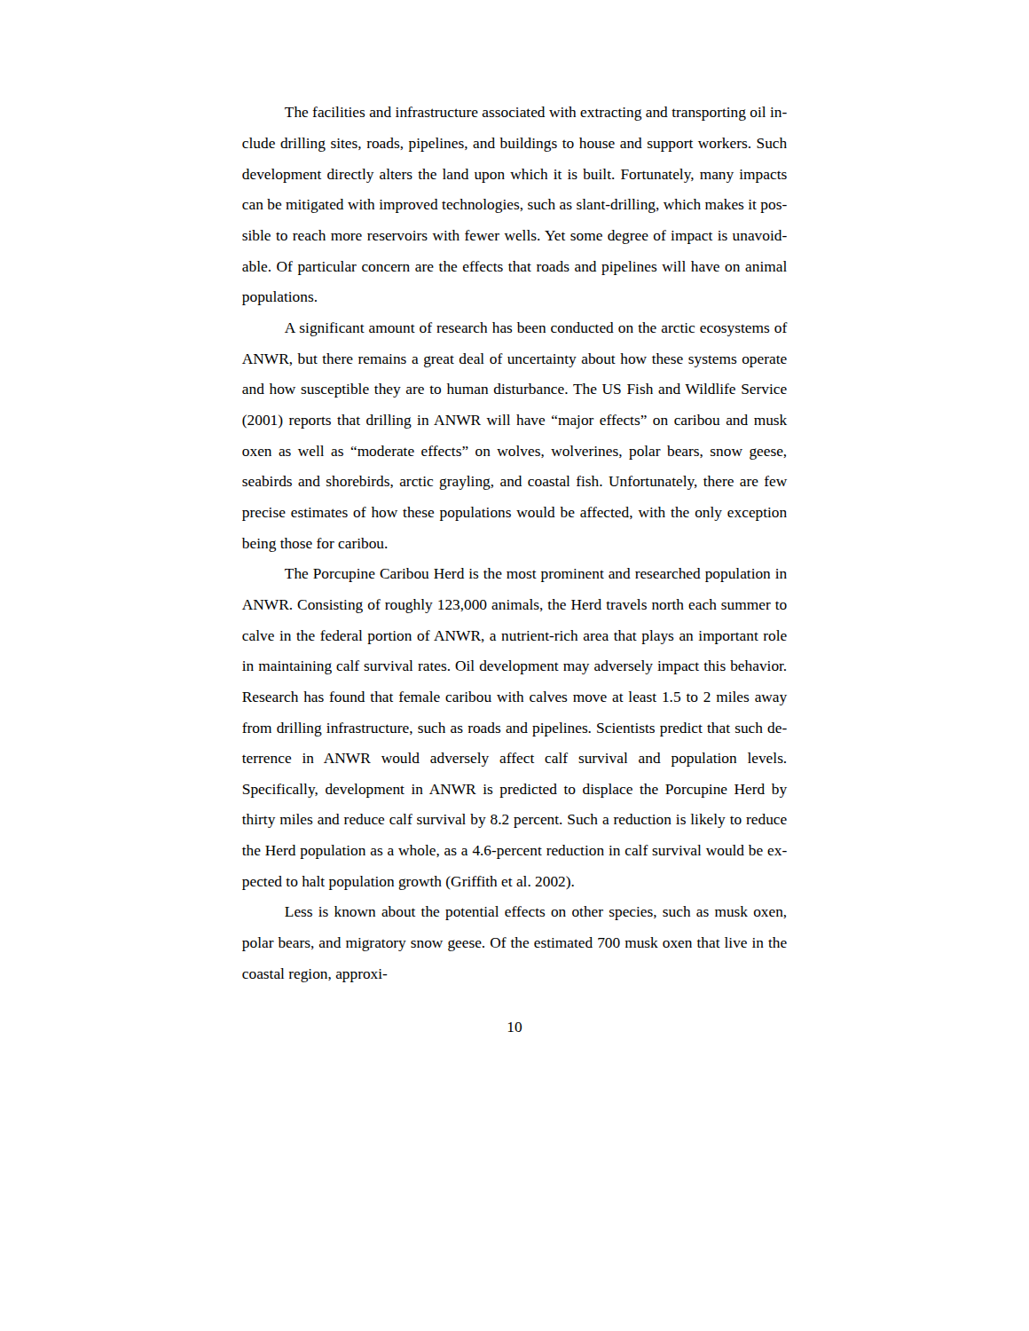The facilities and infrastructure associated with extracting and transporting oil include drilling sites, roads, pipelines, and buildings to house and support workers. Such development directly alters the land upon which it is built. Fortunately, many impacts can be mitigated with improved technologies, such as slant-drilling, which makes it possible to reach more reservoirs with fewer wells. Yet some degree of impact is unavoidable. Of particular concern are the effects that roads and pipelines will have on animal populations.
A significant amount of research has been conducted on the arctic ecosystems of ANWR, but there remains a great deal of uncertainty about how these systems operate and how susceptible they are to human disturbance. The US Fish and Wildlife Service (2001) reports that drilling in ANWR will have “major effects” on caribou and musk oxen as well as “moderate effects” on wolves, wolverines, polar bears, snow geese, seabirds and shorebirds, arctic grayling, and coastal fish. Unfortunately, there are few precise estimates of how these populations would be affected, with the only exception being those for caribou.
The Porcupine Caribou Herd is the most prominent and researched population in ANWR. Consisting of roughly 123,000 animals, the Herd travels north each summer to calve in the federal portion of ANWR, a nutrient-rich area that plays an important role in maintaining calf survival rates. Oil development may adversely impact this behavior. Research has found that female caribou with calves move at least 1.5 to 2 miles away from drilling infrastructure, such as roads and pipelines. Scientists predict that such deterrence in ANWR would adversely affect calf survival and population levels. Specifically, development in ANWR is predicted to displace the Porcupine Herd by thirty miles and reduce calf survival by 8.2 percent. Such a reduction is likely to reduce the Herd population as a whole, as a 4.6-percent reduction in calf survival would be expected to halt population growth (Griffith et al. 2002).
Less is known about the potential effects on other species, such as musk oxen, polar bears, and migratory snow geese. Of the estimated 700 musk oxen that live in the coastal region, approxi-
10